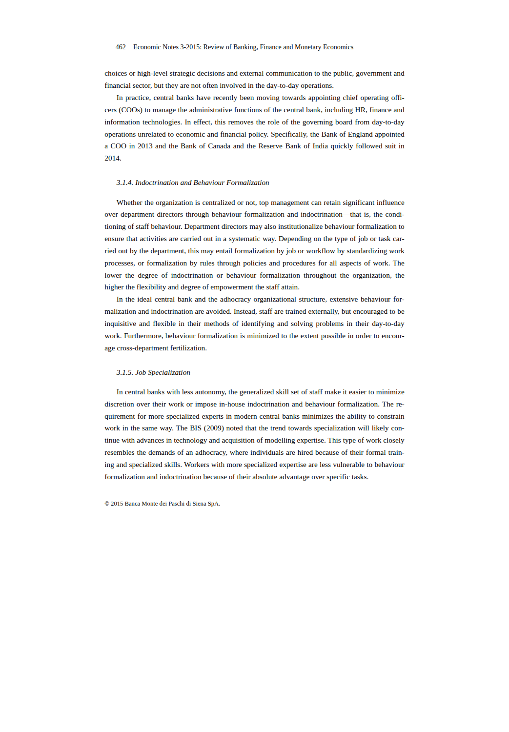462 Economic Notes 3-2015: Review of Banking, Finance and Monetary Economics
choices or high-level strategic decisions and external communication to the public, government and financial sector, but they are not often involved in the day-to-day operations.
In practice, central banks have recently been moving towards appointing chief operating officers (COOs) to manage the administrative functions of the central bank, including HR, finance and information technologies. In effect, this removes the role of the governing board from day-to-day operations unrelated to economic and financial policy. Specifically, the Bank of England appointed a COO in 2013 and the Bank of Canada and the Reserve Bank of India quickly followed suit in 2014.
3.1.4. Indoctrination and Behaviour Formalization
Whether the organization is centralized or not, top management can retain significant influence over department directors through behaviour formalization and indoctrination—that is, the conditioning of staff behaviour. Department directors may also institutionalize behaviour formalization to ensure that activities are carried out in a systematic way. Depending on the type of job or task carried out by the department, this may entail formalization by job or workflow by standardizing work processes, or formalization by rules through policies and procedures for all aspects of work. The lower the degree of indoctrination or behaviour formalization throughout the organization, the higher the flexibility and degree of empowerment the staff attain.
In the ideal central bank and the adhocracy organizational structure, extensive behaviour formalization and indoctrination are avoided. Instead, staff are trained externally, but encouraged to be inquisitive and flexible in their methods of identifying and solving problems in their day-to-day work. Furthermore, behaviour formalization is minimized to the extent possible in order to encourage cross-department fertilization.
3.1.5. Job Specialization
In central banks with less autonomy, the generalized skill set of staff make it easier to minimize discretion over their work or impose in-house indoctrination and behaviour formalization. The requirement for more specialized experts in modern central banks minimizes the ability to constrain work in the same way. The BIS (2009) noted that the trend towards specialization will likely continue with advances in technology and acquisition of modelling expertise. This type of work closely resembles the demands of an adhocracy, where individuals are hired because of their formal training and specialized skills. Workers with more specialized expertise are less vulnerable to behaviour formalization and indoctrination because of their absolute advantage over specific tasks.
© 2015 Banca Monte dei Paschi di Siena SpA.